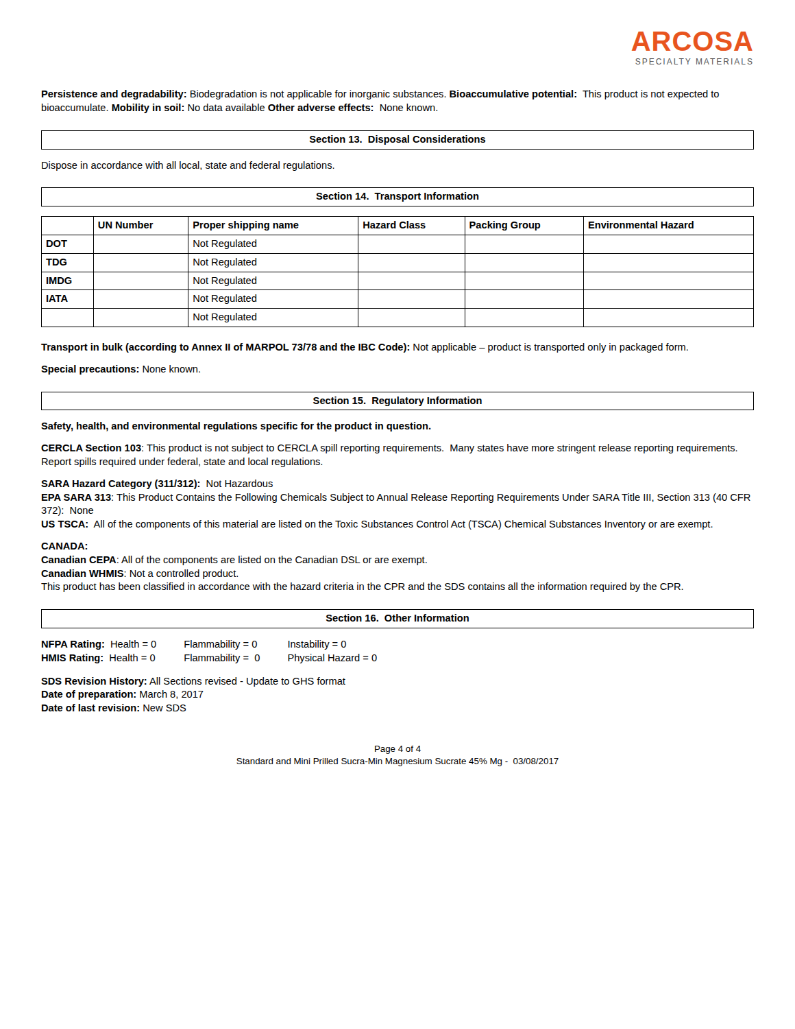ARCOSA
SPECIALTY MATERIALS
Persistence and degradability: Biodegradation is not applicable for inorganic substances. Bioaccumulative potential: This product is not expected to bioaccumulate. Mobility in soil: No data available Other adverse effects: None known.
Section 13. Disposal Considerations
Dispose in accordance with all local, state and federal regulations.
Section 14. Transport Information
| | UN Number | Proper shipping name | Hazard Class | Packing Group | Environmental Hazard |
| --- | --- | --- | --- | --- | --- |
| DOT | | Not Regulated | | | |
| TDG | | Not Regulated | | | |
| IMDG | | Not Regulated | | | |
| IATA | | Not Regulated | | | |
| | | Not Regulated | | | |
Transport in bulk (according to Annex II of MARPOL 73/78 and the IBC Code): Not applicable – product is transported only in packaged form.
Special precautions: None known.
Section 15. Regulatory Information
Safety, health, and environmental regulations specific for the product in question.
CERCLA Section 103: This product is not subject to CERCLA spill reporting requirements. Many states have more stringent release reporting requirements. Report spills required under federal, state and local regulations.
SARA Hazard Category (311/312): Not Hazardous
EPA SARA 313: This Product Contains the Following Chemicals Subject to Annual Release Reporting Requirements Under SARA Title III, Section 313 (40 CFR 372): None
US TSCA: All of the components of this material are listed on the Toxic Substances Control Act (TSCA) Chemical Substances Inventory or are exempt.
CANADA:
Canadian CEPA: All of the components are listed on the Canadian DSL or are exempt.
Canadian WHMIS: Not a controlled product.
This product has been classified in accordance with the hazard criteria in the CPR and the SDS contains all the information required by the CPR.
Section 16. Other Information
| NFPA Rating: Health = 0 | Flammability = 0 | Instability = 0 |
| HMIS Rating: Health = 0 | Flammability = 0 | Physical Hazard = 0 |
SDS Revision History: All Sections revised - Update to GHS format
Date of preparation: March 8, 2017
Date of last revision: New SDS
Page 4 of 4
Standard and Mini Prilled Sucra-Min Magnesium Sucrate 45% Mg - 03/08/2017